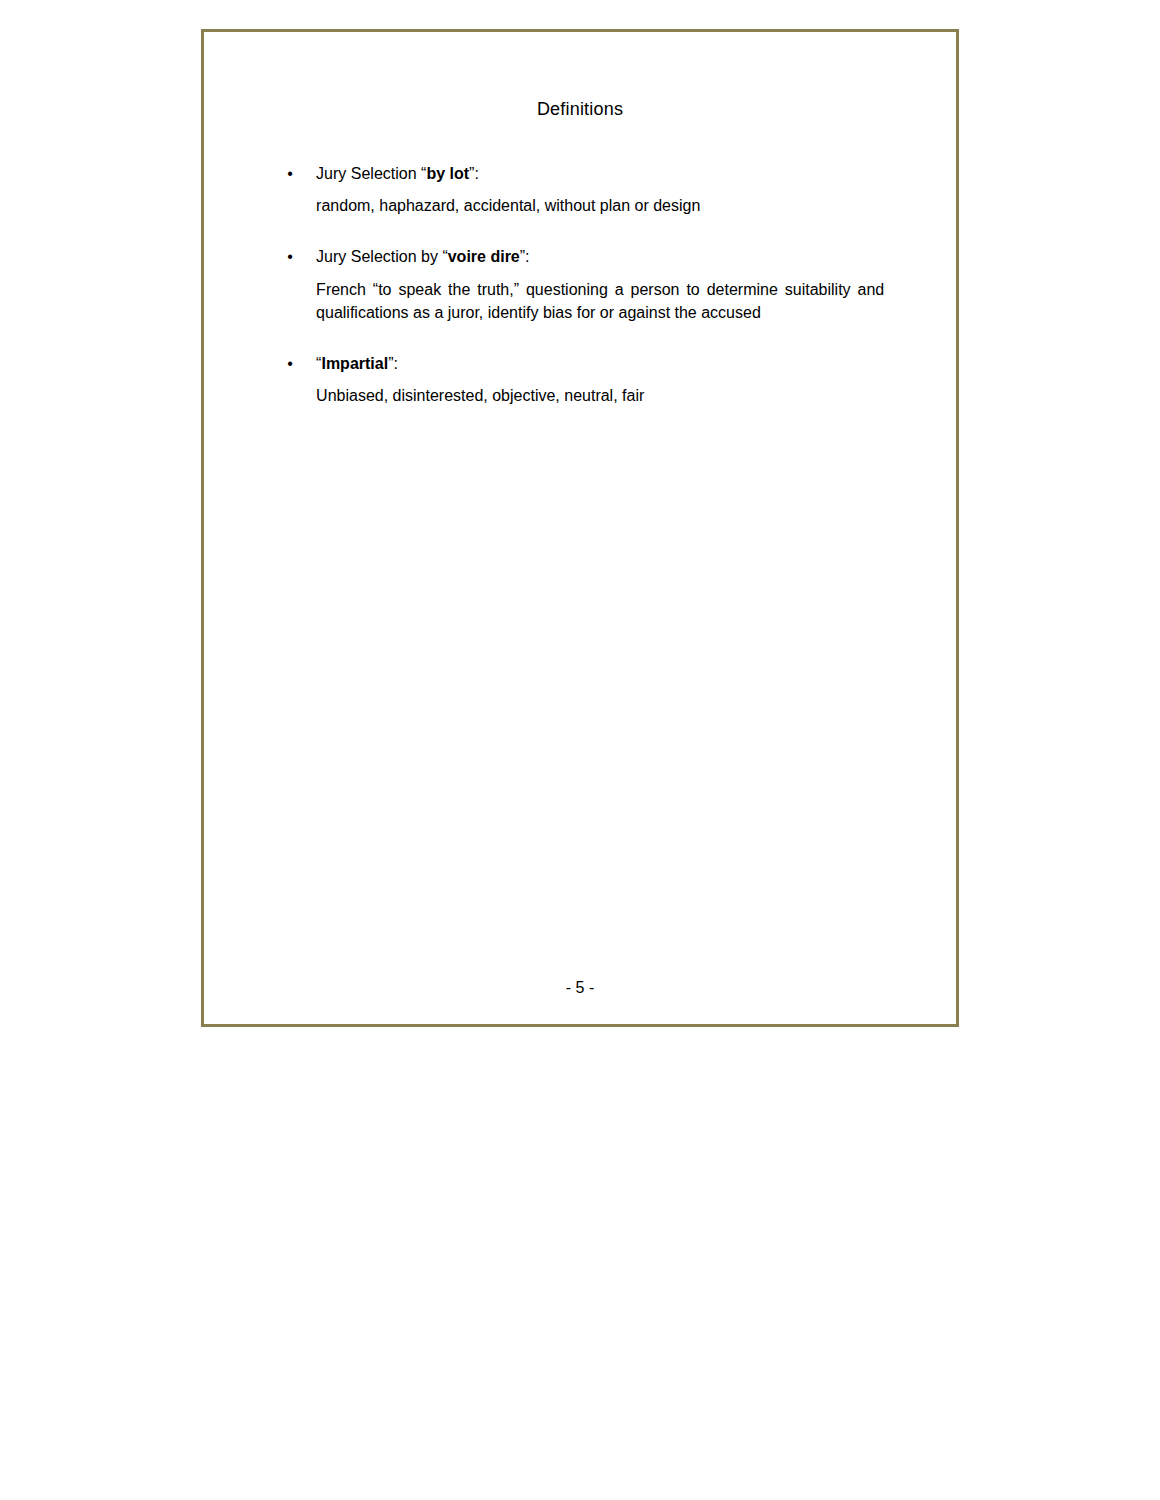Definitions
Jury Selection “by lot”:
random, haphazard, accidental, without plan or design
Jury Selection by “voire dire”:
French “to speak the truth,” questioning a person to determine suitability and qualifications as a juror, identify bias for or against the accused
“Impartial”:
Unbiased, disinterested, objective, neutral, fair
- 5 -